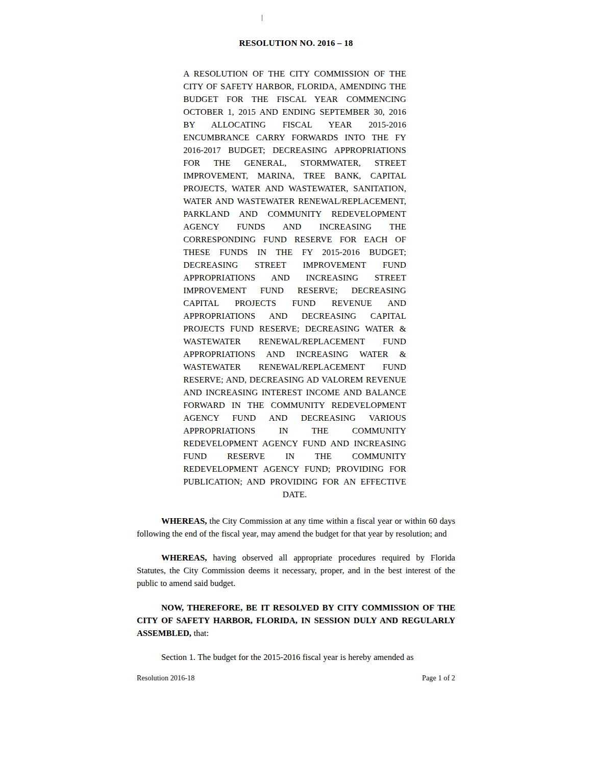Resolution No. 2016 – 18
A RESOLUTION OF THE CITY COMMISSION OF THE CITY OF SAFETY HARBOR, FLORIDA, AMENDING THE BUDGET FOR THE FISCAL YEAR COMMENCING OCTOBER 1, 2015 AND ENDING SEPTEMBER 30, 2016 BY ALLOCATING FISCAL YEAR 2015-2016 ENCUMBRANCE CARRY FORWARDS INTO THE FY 2016-2017 BUDGET; DECREASING APPROPRIATIONS FOR THE GENERAL, STORMWATER, STREET IMPROVEMENT, MARINA, TREE BANK, CAPITAL PROJECTS, WATER AND WASTEWATER, SANITATION, WATER AND WASTEWATER RENEWAL/REPLACEMENT, PARKLAND AND COMMUNITY REDEVELOPMENT AGENCY FUNDS AND INCREASING THE CORRESPONDING FUND RESERVE FOR EACH OF THESE FUNDS IN THE FY 2015-2016 BUDGET; DECREASING STREET IMPROVEMENT FUND APPROPRIATIONS AND INCREASING STREET IMPROVEMENT FUND RESERVE; DECREASING CAPITAL PROJECTS FUND REVENUE AND APPROPRIATIONS AND DECREASING CAPITAL PROJECTS FUND RESERVE; DECREASING WATER & WASTEWATER RENEWAL/REPLACEMENT FUND APPROPRIATIONS AND INCREASING WATER & WASTEWATER RENEWAL/REPLACEMENT FUND RESERVE; AND, DECREASING AD VALOREM REVENUE AND INCREASING INTEREST INCOME AND BALANCE FORWARD IN THE COMMUNITY REDEVELOPMENT AGENCY FUND AND DECREASING VARIOUS APPROPRIATIONS IN THE COMMUNITY REDEVELOPMENT AGENCY FUND AND INCREASING FUND RESERVE IN THE COMMUNITY REDEVELOPMENT AGENCY FUND; PROVIDING FOR PUBLICATION; AND PROVIDING FOR AN EFFECTIVE DATE.
WHEREAS, the City Commission at any time within a fiscal year or within 60 days following the end of the fiscal year, may amend the budget for that year by resolution; and
WHEREAS, having observed all appropriate procedures required by Florida Statutes, the City Commission deems it necessary, proper, and in the best interest of the public to amend said budget.
NOW, THEREFORE, BE IT RESOLVED BY CITY COMMISSION OF THE CITY OF SAFETY HARBOR, FLORIDA, IN SESSION DULY AND REGULARLY ASSEMBLED, that:
Section 1. The budget for the 2015-2016 fiscal year is hereby amended as
Resolution 2016-18 Page 1 of 2